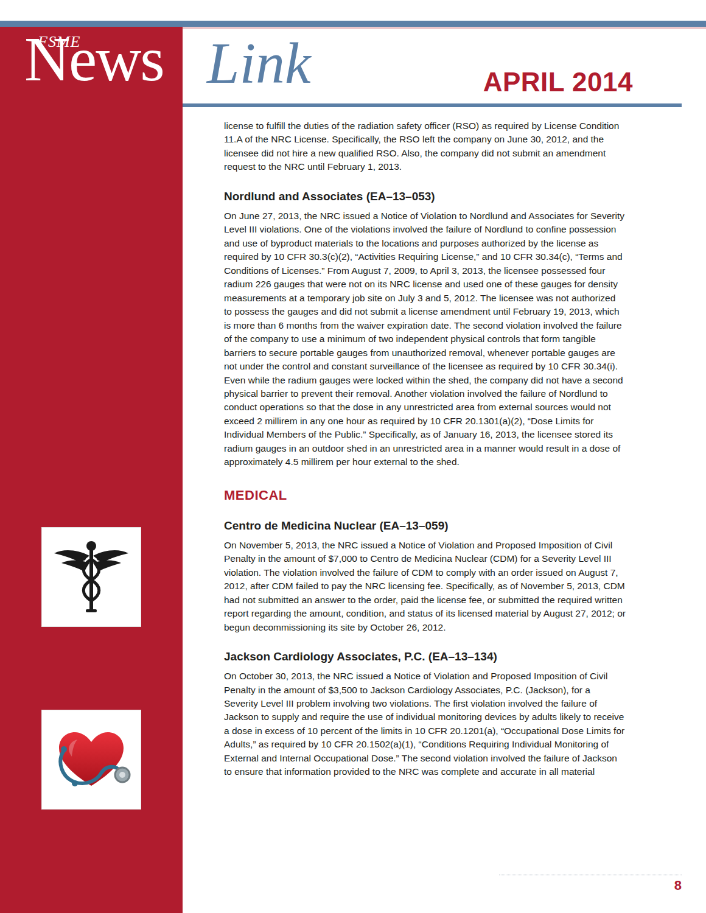News FSME Link APRIL 2014
license to fulfill the duties of the radiation safety officer (RSO) as required by License Condition 11.A of the NRC License. Specifically, the RSO left the company on June 30, 2012, and the licensee did not hire a new qualified RSO. Also, the company did not submit an amendment request to the NRC until February 1, 2013.
Nordlund and Associates (EA–13–053)
On June 27, 2013, the NRC issued a Notice of Violation to Nordlund and Associates for Severity Level III violations. One of the violations involved the failure of Nordlund to confine possession and use of byproduct materials to the locations and purposes authorized by the license as required by 10 CFR 30.3(c)(2), “Activities Requiring License,” and 10 CFR 30.34(c), “Terms and Conditions of Licenses.” From August 7, 2009, to April 3, 2013, the licensee possessed four radium 226 gauges that were not on its NRC license and used one of these gauges for density measurements at a temporary job site on July 3 and 5, 2012. The licensee was not authorized to possess the gauges and did not submit a license amendment until February 19, 2013, which is more than 6 months from the waiver expiration date. The second violation involved the failure of the company to use a minimum of two independent physical controls that form tangible barriers to secure portable gauges from unauthorized removal, whenever portable gauges are not under the control and constant surveillance of the licensee as required by 10 CFR 30.34(i). Even while the radium gauges were locked within the shed, the company did not have a second physical barrier to prevent their removal. Another violation involved the failure of Nordlund to conduct operations so that the dose in any unrestricted area from external sources would not exceed 2 millirem in any one hour as required by 10 CFR 20.1301(a)(2), “Dose Limits for Individual Members of the Public.” Specifically, as of January 16, 2013, the licensee stored its radium gauges in an outdoor shed in an unrestricted area in a manner would result in a dose of approximately 4.5 millirem per hour external to the shed.
MEDICAL
Centro de Medicina Nuclear (EA–13–059)
On November 5, 2013, the NRC issued a Notice of Violation and Proposed Imposition of Civil Penalty in the amount of $7,000 to Centro de Medicina Nuclear (CDM) for a Severity Level III violation. The violation involved the failure of CDM to comply with an order issued on August 7, 2012, after CDM failed to pay the NRC licensing fee. Specifically, as of November 5, 2013, CDM had not submitted an answer to the order, paid the license fee, or submitted the required written report regarding the amount, condition, and status of its licensed material by August 27, 2012; or begun decommissioning its site by October 26, 2012.
Jackson Cardiology Associates, P.C. (EA–13–134)
On October 30, 2013, the NRC issued a Notice of Violation and Proposed Imposition of Civil Penalty in the amount of $3,500 to Jackson Cardiology Associates, P.C. (Jackson), for a Severity Level III problem involving two violations. The first violation involved the failure of Jackson to supply and require the use of individual monitoring devices by adults likely to receive a dose in excess of 10 percent of the limits in 10 CFR 20.1201(a), “Occupational Dose Limits for Adults,” as required by 10 CFR 20.1502(a)(1), “Conditions Requiring Individual Monitoring of External and Internal Occupational Dose.” The second violation involved the failure of Jackson to ensure that information provided to the NRC was complete and accurate in all material
8